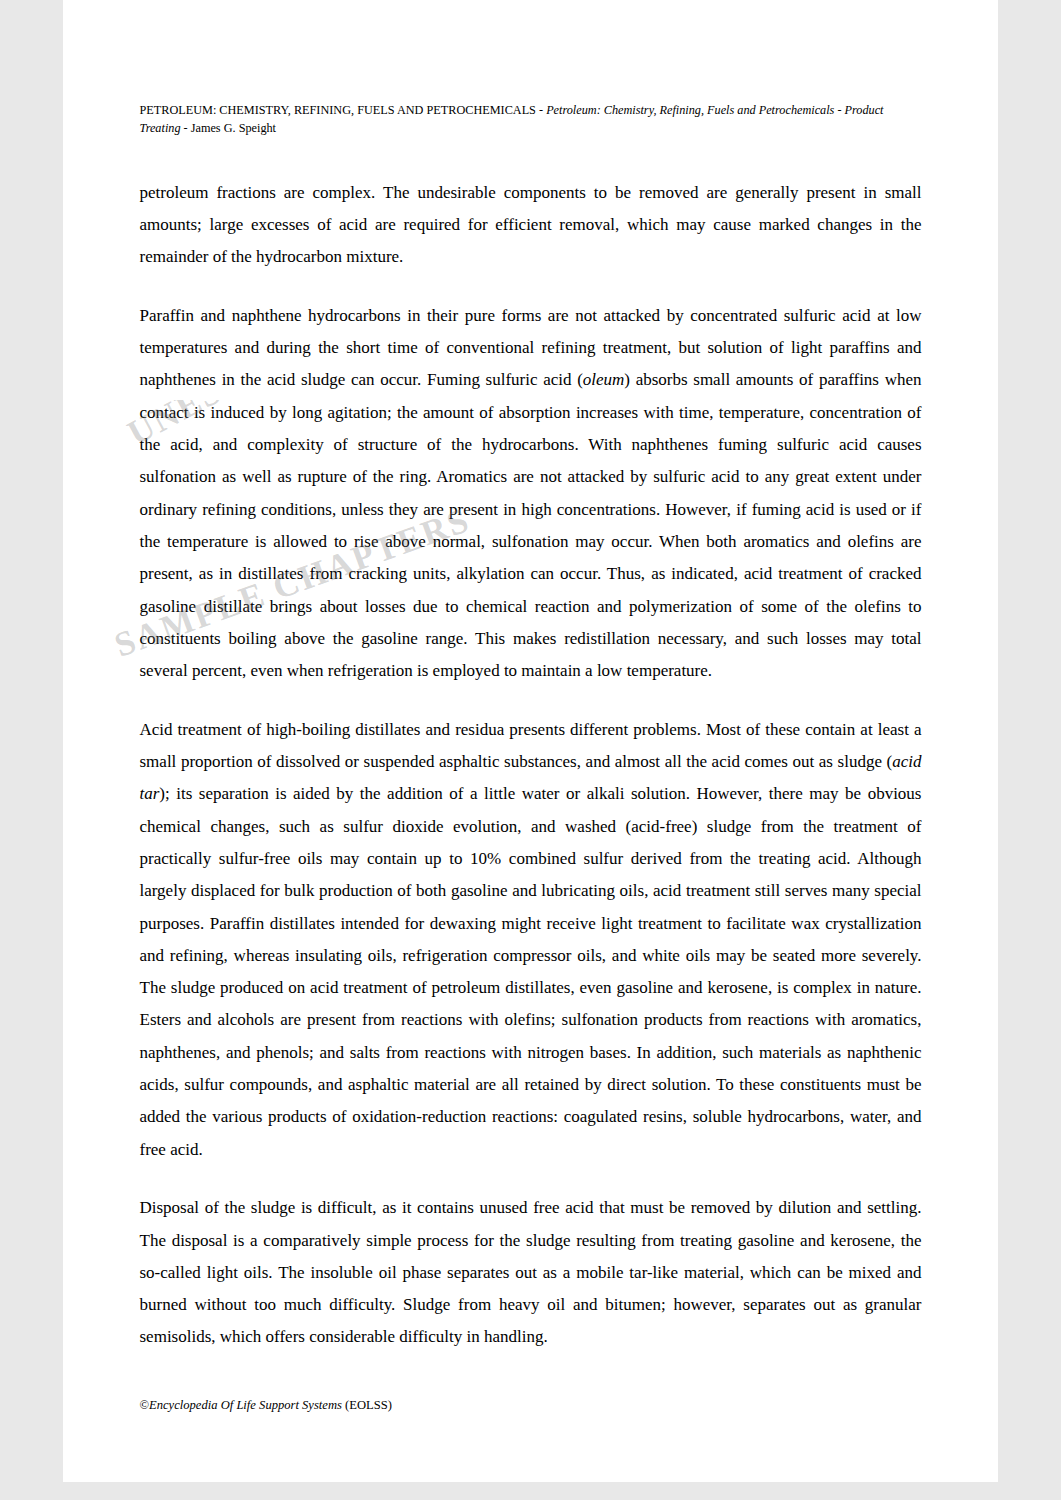Petroleum: Chemistry, Refining, Fuels and Petrochemicals - Petroleum: Chemistry, Refining, Fuels and Petrochemicals - Product Treating - James G. Speight
petroleum fractions are complex. The undesirable components to be removed are generally present in small amounts; large excesses of acid are required for efficient removal, which may cause marked changes in the remainder of the hydrocarbon mixture.
Paraffin and naphthene hydrocarbons in their pure forms are not attacked by concentrated sulfuric acid at low temperatures and during the short time of conventional refining treatment, but solution of light paraffins and naphthenes in the acid sludge can occur. Fuming sulfuric acid (oleum) absorbs small amounts of paraffins when contact is induced by long agitation; the amount of absorption increases with time, temperature, concentration of the acid, and complexity of structure of the hydrocarbons. With naphthenes fuming sulfuric acid causes sulfonation as well as rupture of the ring. Aromatics are not attacked by sulfuric acid to any great extent under ordinary refining conditions, unless they are present in high concentrations. However, if fuming acid is used or if the temperature is allowed to rise above normal, sulfonation may occur. When both aromatics and olefins are present, as in distillates from cracking units, alkylation can occur. Thus, as indicated, acid treatment of cracked gasoline distillate brings about losses due to chemical reaction and polymerization of some of the olefins to constituents boiling above the gasoline range. This makes redistillation necessary, and such losses may total several percent, even when refrigeration is employed to maintain a low temperature.
Acid treatment of high-boiling distillates and residua presents different problems. Most of these contain at least a small proportion of dissolved or suspended asphaltic substances, and almost all the acid comes out as sludge (acid tar); its separation is aided by the addition of a little water or alkali solution. However, there may be obvious chemical changes, such as sulfur dioxide evolution, and washed (acid-free) sludge from the treatment of practically sulfur-free oils may contain up to 10% combined sulfur derived from the treating acid. Although largely displaced for bulk production of both gasoline and lubricating oils, acid treatment still serves many special purposes. Paraffin distillates intended for dewaxing might receive light treatment to facilitate wax crystallization and refining, whereas insulating oils, refrigeration compressor oils, and white oils may be seated more severely. The sludge produced on acid treatment of petroleum distillates, even gasoline and kerosene, is complex in nature. Esters and alcohols are present from reactions with olefins; sulfonation products from reactions with aromatics, naphthenes, and phenols; and salts from reactions with nitrogen bases. In addition, such materials as naphthenic acids, sulfur compounds, and asphaltic material are all retained by direct solution. To these constituents must be added the various products of oxidation-reduction reactions: coagulated resins, soluble hydrocarbons, water, and free acid.
Disposal of the sludge is difficult, as it contains unused free acid that must be removed by dilution and settling. The disposal is a comparatively simple process for the sludge resulting from treating gasoline and kerosene, the so-called light oils. The insoluble oil phase separates out as a mobile tar-like material, which can be mixed and burned without too much difficulty. Sludge from heavy oil and bitumen; however, separates out as granular semisolids, which offers considerable difficulty in handling.
UNESCO – EOLSS SAMPLE CHAPTERS
©Encyclopedia Of Life Support Systems (EOLSS)